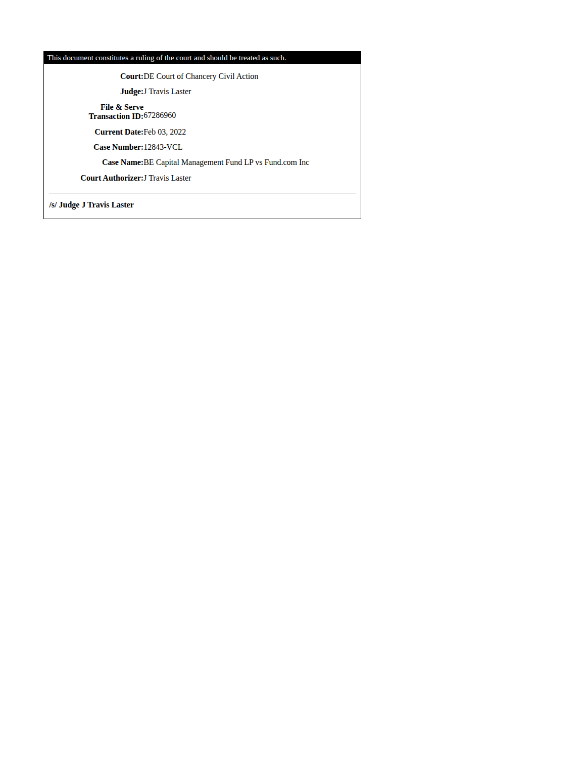This document constitutes a ruling of the court and should be treated as such.
| Court: | DE Court of Chancery Civil Action |
| Judge: | J Travis Laster |
| File & Serve Transaction ID: | 67286960 |
| Current Date: | Feb 03, 2022 |
| Case Number: | 12843-VCL |
| Case Name: | BE Capital Management Fund LP vs Fund.com Inc |
| Court Authorizer: | J Travis Laster |
/s/ Judge J Travis Laster